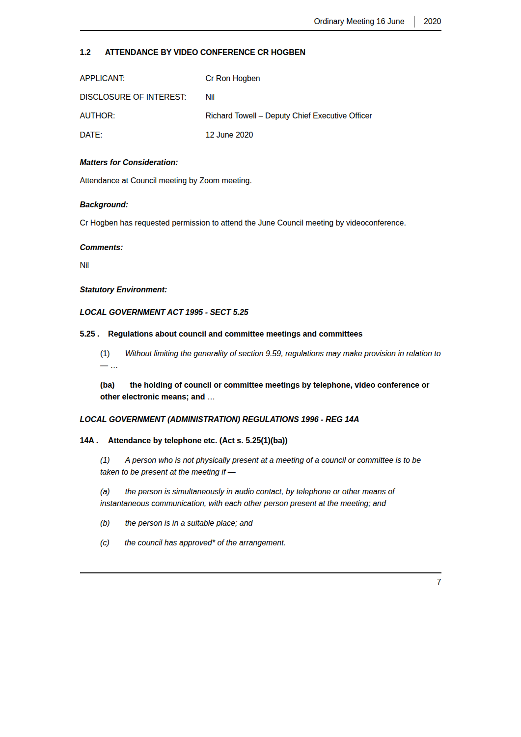Ordinary Meeting 16 June 2020
1.2 ATTENDANCE BY VIDEO CONFERENCE CR HOGBEN
Applicant:
Cr Ron Hogben
Disclosure of Interest:
Nil
Author:
Richard Towell – Deputy Chief Executive Officer
Date:
12 June 2020
Matters for Consideration:
Attendance at Council meeting by Zoom meeting.
Background:
Cr Hogben has requested permission to attend the June Council meeting by videoconference.
Comments:
Nil
Statutory Environment:
LOCAL GOVERNMENT ACT 1995 - SECT 5.25
5.25 . Regulations about council and committee meetings and committees
(1) Without limiting the generality of section 9.59, regulations may make provision in relation to — …
(ba) the holding of council or committee meetings by telephone, video conference or other electronic means; and …
LOCAL GOVERNMENT (ADMINISTRATION) REGULATIONS 1996 - REG 14A
14A . Attendance by telephone etc. (Act s. 5.25(1)(ba))
(1) A person who is not physically present at a meeting of a council or committee is to be taken to be present at the meeting if —
(a) the person is simultaneously in audio contact, by telephone or other means of instantaneous communication, with each other person present at the meeting; and
(b) the person is in a suitable place; and
(c) the council has approved* of the arrangement.
7